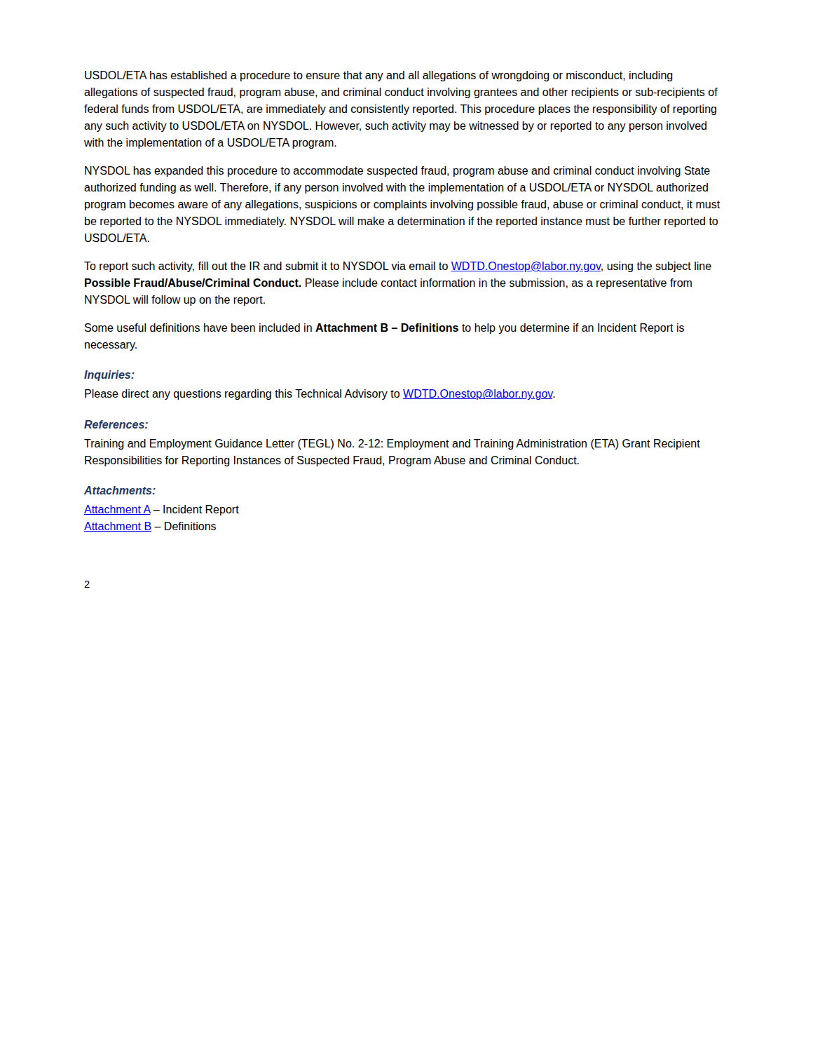USDOL/ETA has established a procedure to ensure that any and all allegations of wrongdoing or misconduct, including allegations of suspected fraud, program abuse, and criminal conduct involving grantees and other recipients or sub-recipients of federal funds from USDOL/ETA, are immediately and consistently reported. This procedure places the responsibility of reporting any such activity to USDOL/ETA on NYSDOL. However, such activity may be witnessed by or reported to any person involved with the implementation of a USDOL/ETA program.
NYSDOL has expanded this procedure to accommodate suspected fraud, program abuse and criminal conduct involving State authorized funding as well. Therefore, if any person involved with the implementation of a USDOL/ETA or NYSDOL authorized program becomes aware of any allegations, suspicions or complaints involving possible fraud, abuse or criminal conduct, it must be reported to the NYSDOL immediately. NYSDOL will make a determination if the reported instance must be further reported to USDOL/ETA.
To report such activity, fill out the IR and submit it to NYSDOL via email to WDTD.Onestop@labor.ny.gov, using the subject line Possible Fraud/Abuse/Criminal Conduct. Please include contact information in the submission, as a representative from NYSDOL will follow up on the report.
Some useful definitions have been included in Attachment B – Definitions to help you determine if an Incident Report is necessary.
Inquiries:
Please direct any questions regarding this Technical Advisory to WDTD.Onestop@labor.ny.gov.
References:
Training and Employment Guidance Letter (TEGL) No. 2-12: Employment and Training Administration (ETA) Grant Recipient Responsibilities for Reporting Instances of Suspected Fraud, Program Abuse and Criminal Conduct.
Attachments:
Attachment A – Incident Report
Attachment B – Definitions
2